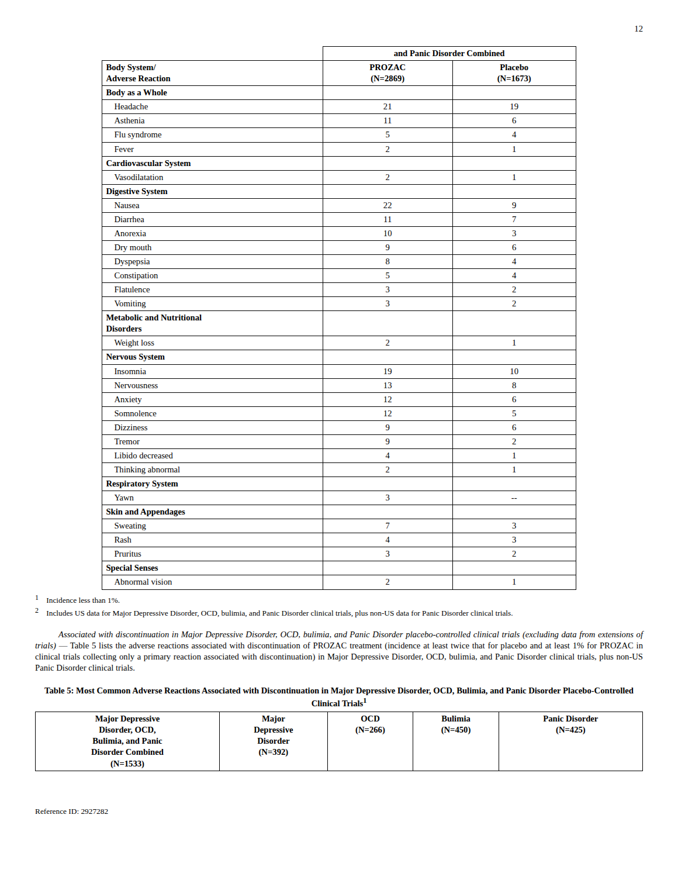12
| | and Panic Disorder Combined |
| Body System/ Adverse Reaction | PROZAC (N=2869) | Placebo (N=1673) |
| Body as a Whole | | |
| Headache | 21 | 19 |
| Asthenia | 11 | 6 |
| Flu syndrome | 5 | 4 |
| Fever | 2 | 1 |
| Cardiovascular System | | |
| Vasodilatation | 2 | 1 |
| Digestive System | | |
| Nausea | 22 | 9 |
| Diarrhea | 11 | 7 |
| Anorexia | 10 | 3 |
| Dry mouth | 9 | 6 |
| Dyspepsia | 8 | 4 |
| Constipation | 5 | 4 |
| Flatulence | 3 | 2 |
| Vomiting | 3 | 2 |
| Metabolic and Nutritional Disorders | | |
| Weight loss | 2 | 1 |
| Nervous System | | |
| Insomnia | 19 | 10 |
| Nervousness | 13 | 8 |
| Anxiety | 12 | 6 |
| Somnolence | 12 | 5 |
| Dizziness | 9 | 6 |
| Tremor | 9 | 2 |
| Libido decreased | 4 | 1 |
| Thinking abnormal | 2 | 1 |
| Respiratory System | | |
| Yawn | 3 | -- |
| Skin and Appendages | | |
| Sweating | 7 | 3 |
| Rash | 4 | 3 |
| Pruritus | 3 | 2 |
| Special Senses | | |
| Abnormal vision | 2 | 1 |
1 Incidence less than 1%.
2 Includes US data for Major Depressive Disorder, OCD, bulimia, and Panic Disorder clinical trials, plus non-US data for Panic Disorder clinical trials.
Associated with discontinuation in Major Depressive Disorder, OCD, bulimia, and Panic Disorder placebo-controlled clinical trials (excluding data from extensions of trials) — Table 5 lists the adverse reactions associated with discontinuation of PROZAC treatment (incidence at least twice that for placebo and at least 1% for PROZAC in clinical trials collecting only a primary reaction associated with discontinuation) in Major Depressive Disorder, OCD, bulimia, and Panic Disorder clinical trials, plus non-US Panic Disorder clinical trials.
Table 5: Most Common Adverse Reactions Associated with Discontinuation in Major Depressive Disorder, OCD, Bulimia, and Panic Disorder Placebo-Controlled Clinical Trials1
| Major Depressive Disorder, OCD, Bulimia, and Panic Disorder Combined (N=1533) | Major Depressive Disorder (N=392) | OCD (N=266) | Bulimia (N=450) | Panic Disorder (N=425) |
Reference ID: 2927282